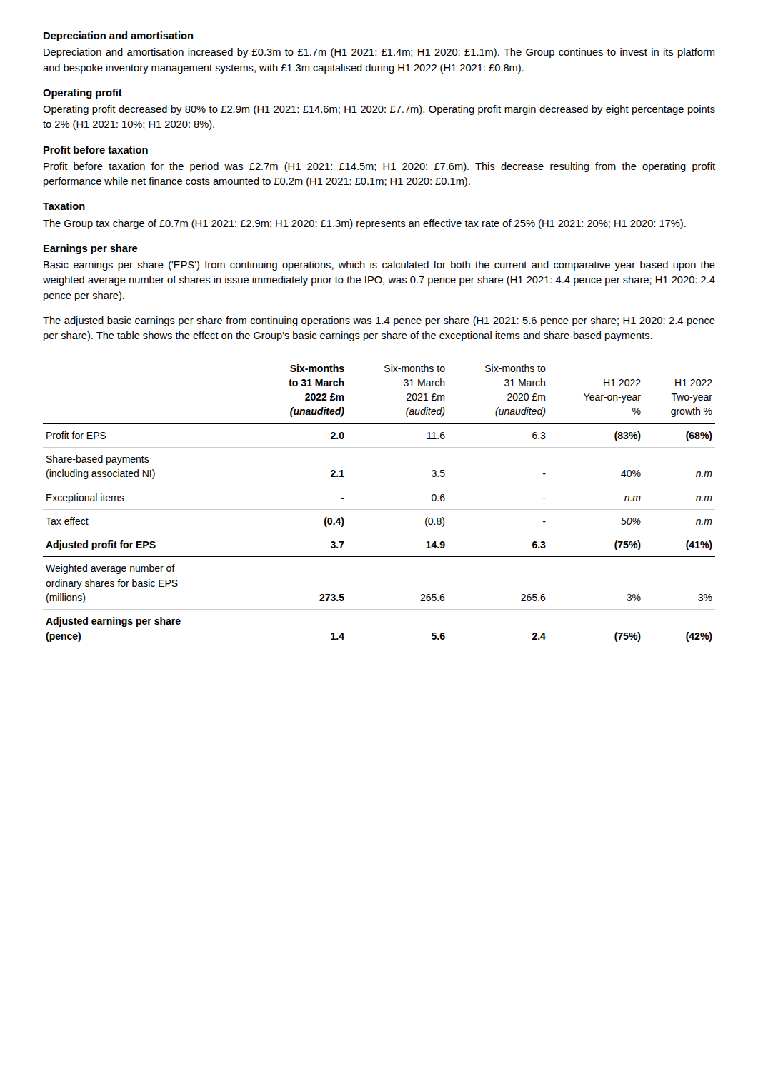Depreciation and amortisation
Depreciation and amortisation increased by £0.3m to £1.7m (H1 2021: £1.4m; H1 2020: £1.1m). The Group continues to invest in its platform and bespoke inventory management systems, with £1.3m capitalised during H1 2022 (H1 2021: £0.8m).
Operating profit
Operating profit decreased by 80% to £2.9m (H1 2021: £14.6m; H1 2020: £7.7m). Operating profit margin decreased by eight percentage points to 2% (H1 2021: 10%; H1 2020: 8%).
Profit before taxation
Profit before taxation for the period was £2.7m (H1 2021: £14.5m; H1 2020: £7.6m). This decrease resulting from the operating profit performance while net finance costs amounted to £0.2m (H1 2021: £0.1m; H1 2020: £0.1m).
Taxation
The Group tax charge of £0.7m (H1 2021: £2.9m; H1 2020: £1.3m) represents an effective tax rate of 25% (H1 2021: 20%; H1 2020: 17%).
Earnings per share
Basic earnings per share ('EPS') from continuing operations, which is calculated for both the current and comparative year based upon the weighted average number of shares in issue immediately prior to the IPO, was 0.7 pence per share (H1 2021: 4.4 pence per share; H1 2020: 2.4 pence per share).
The adjusted basic earnings per share from continuing operations was 1.4 pence per share (H1 2021: 5.6 pence per share; H1 2020: 2.4 pence per share). The table shows the effect on the Group's basic earnings per share of the exceptional items and share-based payments.
| | Six-months to 31 March 2022 £m (unaudited) | Six-months to 31 March 2021 £m (audited) | Six-months to 31 March 2020 £m (unaudited) | H1 2022 Year-on-year % | H1 2022 Two-year growth % |
| --- | --- | --- | --- | --- | --- |
| Profit for EPS | 2.0 | 11.6 | 6.3 | (83%) | (68%) |
| Share-based payments (including associated NI) | 2.1 | 3.5 | - | 40% | n.m |
| Exceptional items | - | 0.6 | - | n.m | n.m |
| Tax effect | (0.4) | (0.8) | - | 50% | n.m |
| Adjusted profit for EPS | 3.7 | 14.9 | 6.3 | (75%) | (41%) |
| Weighted average number of ordinary shares for basic EPS (millions) | 273.5 | 265.6 | 265.6 | 3% | 3% |
| Adjusted earnings per share (pence) | 1.4 | 5.6 | 2.4 | (75%) | (42%) |